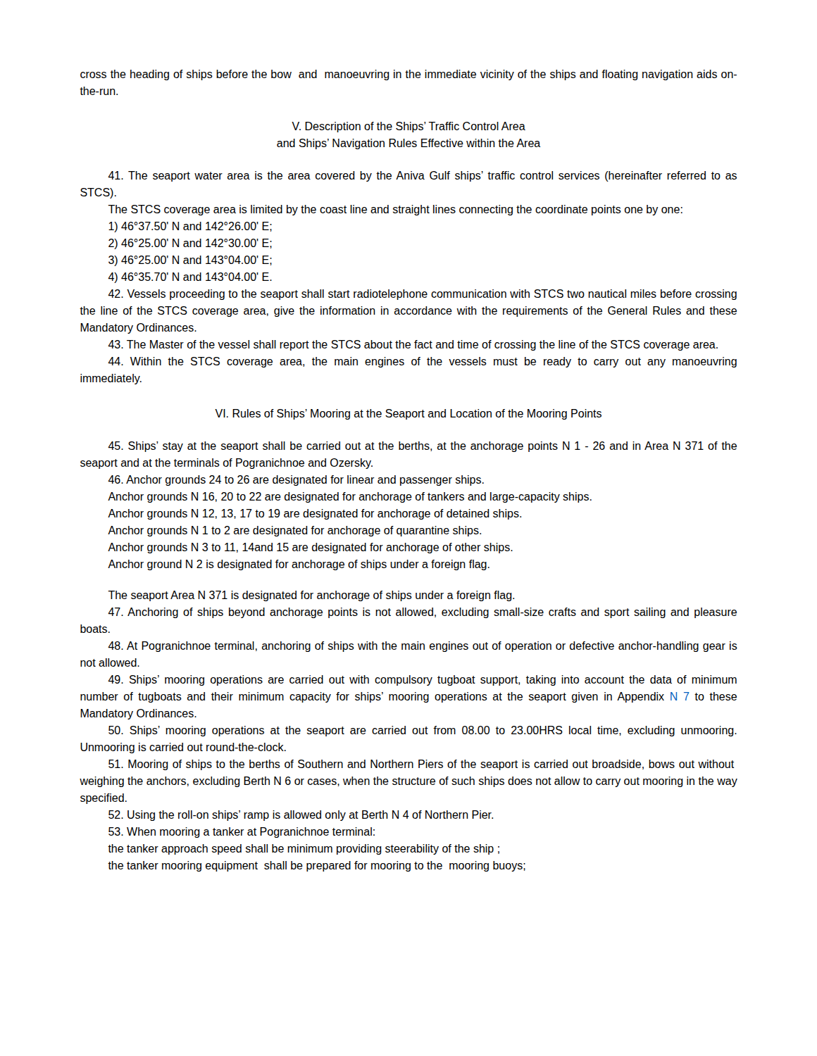cross the heading of ships before the bow and manoeuvring in the immediate vicinity of the ships and floating navigation aids on-the-run.
V. Description of the Ships’ Traffic Control Area
and Ships’ Navigation Rules Effective within the Area
41. The seaport water area is the area covered by the Aniva Gulf ships’ traffic control services (hereinafter referred to as STCS).
The STCS coverage area is limited by the coast line and straight lines connecting the coordinate points one by one:
1) 46°37.50' N and 142°26.00' E;
2) 46°25.00' N and 142°30.00' E;
3) 46°25.00' N and 143°04.00' E;
4) 46°35.70' N and 143°04.00' E.
42. Vessels proceeding to the seaport shall start radiotelephone communication with STCS two nautical miles before crossing the line of the STCS coverage area, give the information in accordance with the requirements of the General Rules and these Mandatory Ordinances.
43. The Master of the vessel shall report the STCS about the fact and time of crossing the line of the STCS coverage area.
44. Within the STCS coverage area, the main engines of the vessels must be ready to carry out any manoeuvring immediately.
VI. Rules of Ships’ Mooring at the Seaport and Location of the Mooring Points
45. Ships’ stay at the seaport shall be carried out at the berths, at the anchorage points N 1 - 26 and in Area N 371 of the seaport and at the terminals of Pogranichnoe and Ozersky.
46. Anchor grounds 24 to 26 are designated for linear and passenger ships.
Anchor grounds N 16, 20 to 22 are designated for anchorage of tankers and large-capacity ships.
Anchor grounds N 12, 13, 17 to 19 are designated for anchorage of detained ships.
Anchor grounds N 1 to 2 are designated for anchorage of quarantine ships.
Anchor grounds N 3 to 11, 14and 15 are designated for anchorage of other ships.
Anchor ground N 2 is designated for anchorage of ships under a foreign flag.
The seaport Area N 371 is designated for anchorage of ships under a foreign flag.
47. Anchoring of ships beyond anchorage points is not allowed, excluding small-size crafts and sport sailing and pleasure boats.
48. At Pogranichnoe terminal, anchoring of ships with the main engines out of operation or defective anchor-handling gear is not allowed.
49. Ships’ mooring operations are carried out with compulsory tugboat support, taking into account the data of minimum number of tugboats and their minimum capacity for ships’ mooring operations at the seaport given in Appendix N 7 to these Mandatory Ordinances.
50. Ships’ mooring operations at the seaport are carried out from 08.00 to 23.00HRS local time, excluding unmooring. Unmooring is carried out round-the-clock.
51. Mooring of ships to the berths of Southern and Northern Piers of the seaport is carried out broadside, bows out without weighing the anchors, excluding Berth N 6 or cases, when the structure of such ships does not allow to carry out mooring in the way specified.
52. Using the roll-on ships’ ramp is allowed only at Berth N 4 of Northern Pier.
53. When mooring a tanker at Pogranichnoe terminal:
the tanker approach speed shall be minimum providing steerability of the ship ;
the tanker mooring equipment shall be prepared for mooring to the mooring buoys;